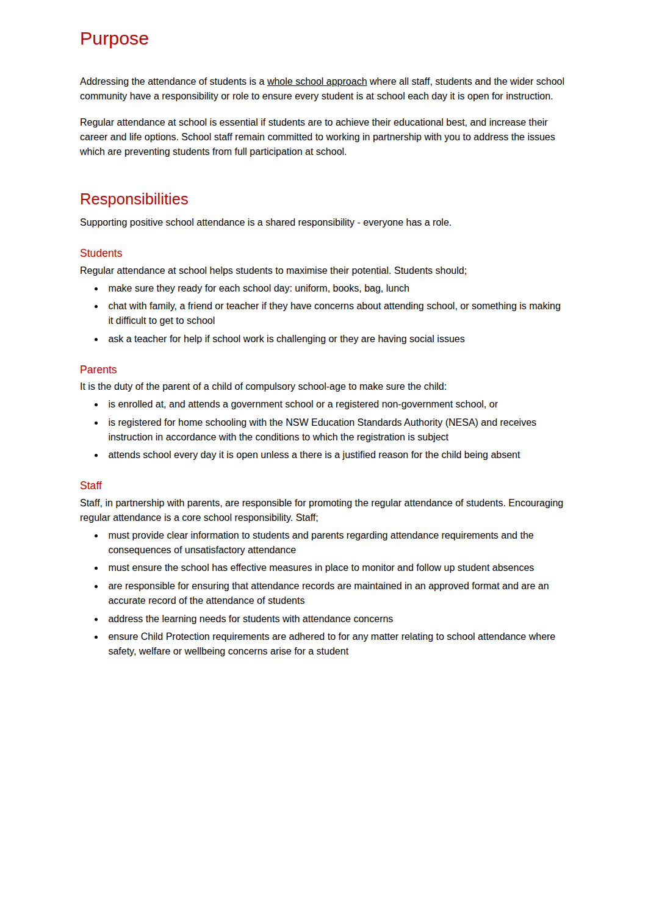Purpose
Addressing the attendance of students is a whole school approach where all staff, students and the wider school community have a responsibility or role to ensure every student is at school each day it is open for instruction.
Regular attendance at school is essential if students are to achieve their educational best, and increase their career and life options. School staff remain committed to working in partnership with you to address the issues which are preventing students from full participation at school.
Responsibilities
Supporting positive school attendance is a shared responsibility - everyone has a role.
Students
Regular attendance at school helps students to maximise their potential. Students should;
make sure they ready for each school day: uniform, books, bag, lunch
chat with family, a friend or teacher if they have concerns about attending school, or something is making it difficult to get to school
ask a teacher for help if school work is challenging or they are having social issues
Parents
It is the duty of the parent of a child of compulsory school-age to make sure the child:
is enrolled at, and attends a government school or a registered non-government school, or
is registered for home schooling with the NSW Education Standards Authority (NESA) and receives instruction in accordance with the conditions to which the registration is subject
attends school every day it is open unless a there is a justified reason for the child being absent
Staff
Staff, in partnership with parents, are responsible for promoting the regular attendance of students. Encouraging regular attendance is a core school responsibility. Staff;
must provide clear information to students and parents regarding attendance requirements and the consequences of unsatisfactory attendance
must ensure the school has effective measures in place to monitor and follow up student absences
are responsible for ensuring that attendance records are maintained in an approved format and are an accurate record of the attendance of students
address the learning needs for students with attendance concerns
ensure Child Protection requirements are adhered to for any matter relating to school attendance where safety, welfare or wellbeing concerns arise for a student